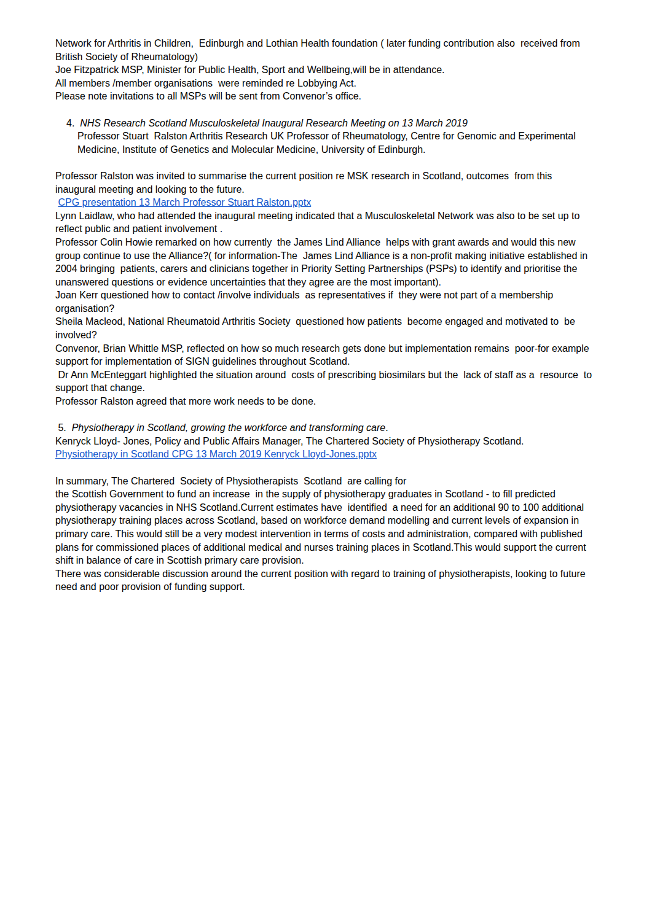Network for Arthritis in Children, Edinburgh and Lothian Health foundation ( later funding contribution also received from British Society of Rheumatology)
Joe Fitzpatrick MSP, Minister for Public Health, Sport and Wellbeing,will be in attendance.
All members /member organisations were reminded re Lobbying Act.
Please note invitations to all MSPs will be sent from Convenor’s office.
4. NHS Research Scotland Musculoskeletal Inaugural Research Meeting on 13 March 2019
Professor Stuart Ralston Arthritis Research UK Professor of Rheumatology, Centre for Genomic and Experimental Medicine, Institute of Genetics and Molecular Medicine, University of Edinburgh.
Professor Ralston was invited to summarise the current position re MSK research in Scotland, outcomes from this inaugural meeting and looking to the future.
CPG presentation 13 March Professor Stuart Ralston.pptx
Lynn Laidlaw, who had attended the inaugural meeting indicated that a Musculoskeletal Network was also to be set up to reflect public and patient involvement .
Professor Colin Howie remarked on how currently the James Lind Alliance helps with grant awards and would this new group continue to use the Alliance?( for information-The James Lind Alliance is a non-profit making initiative established in 2004 bringing patients, carers and clinicians together in Priority Setting Partnerships (PSPs) to identify and prioritise the unanswered questions or evidence uncertainties that they agree are the most important).
Joan Kerr questioned how to contact /involve individuals as representatives if they were not part of a membership organisation?
Sheila Macleod, National Rheumatoid Arthritis Society questioned how patients become engaged and motivated to be involved?
Convenor, Brian Whittle MSP, reflected on how so much research gets done but implementation remains poor-for example support for implementation of SIGN guidelines throughout Scotland.
Dr Ann McEnteggart highlighted the situation around costs of prescribing biosimilars but the lack of staff as a resource to support that change.
Professor Ralston agreed that more work needs to be done.
5. Physiotherapy in Scotland, growing the workforce and transforming care.
Kenryck Lloyd- Jones, Policy and Public Affairs Manager, The Chartered Society of Physiotherapy Scotland.
Physiotherapy in Scotland CPG 13 March 2019 Kenryck Lloyd-Jones.pptx
In summary, The Chartered Society of Physiotherapists Scotland are calling for
the Scottish Government to fund an increase in the supply of physiotherapy graduates in Scotland - to fill predicted physiotherapy vacancies in NHS Scotland.Current estimates have identified a need for an additional 90 to 100 additional physiotherapy training places across Scotland, based on workforce demand modelling and current levels of expansion in primary care. This would still be a very modest intervention in terms of costs and administration, compared with published plans for commissioned places of additional medical and nurses training places in Scotland.This would support the current shift in balance of care in Scottish primary care provision.
There was considerable discussion around the current position with regard to training of physiotherapists, looking to future need and poor provision of funding support.